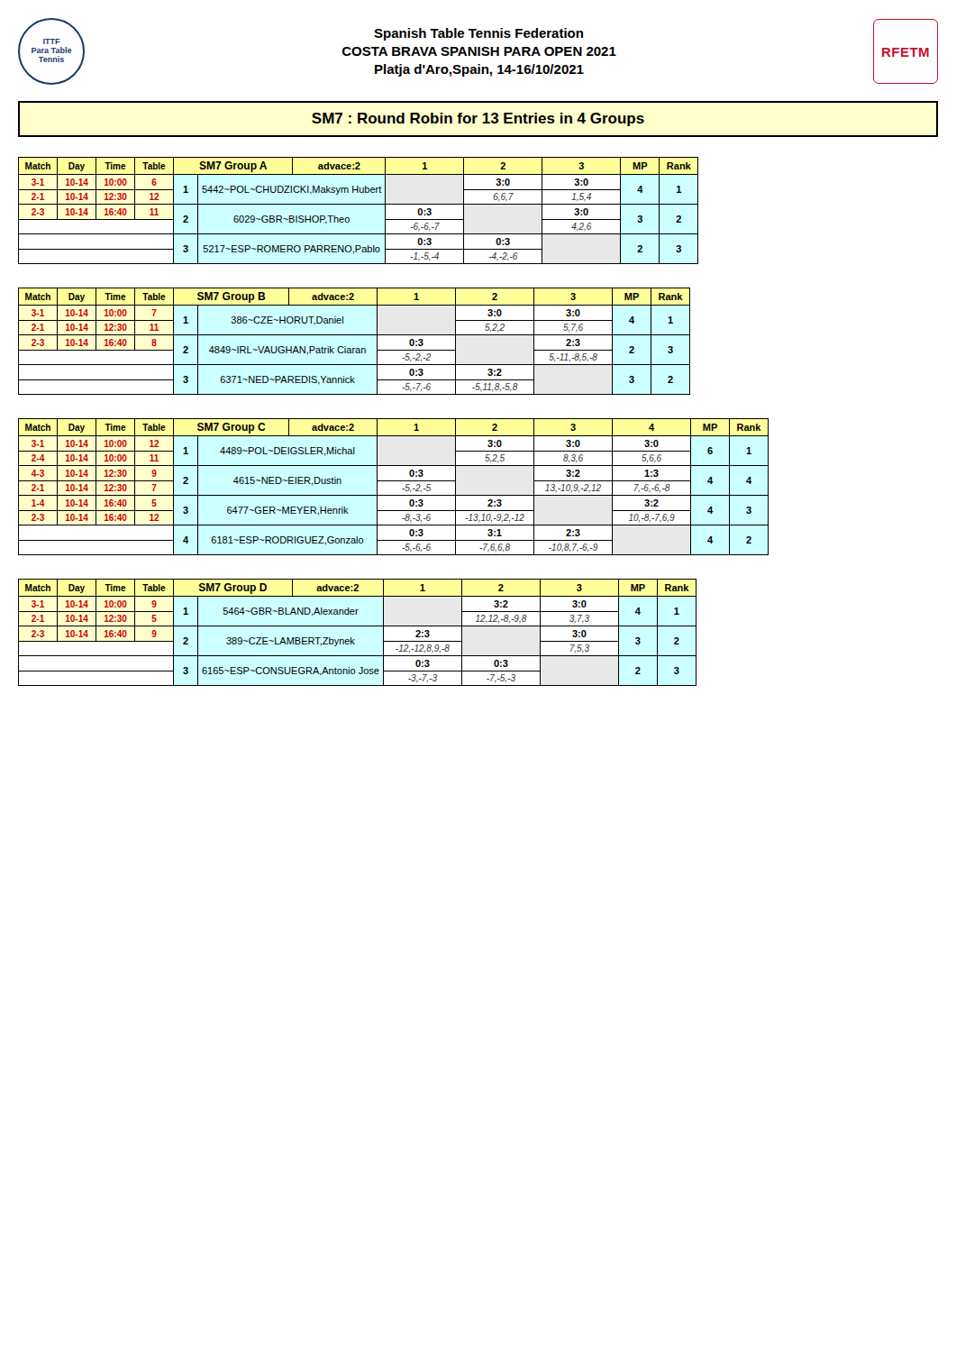ITTF
Para Table Tennis
Spanish Table Tennis Federation
COSTA BRAVA SPANISH PARA OPEN 2021
Platja d'Aro,Spain, 14-16/10/2021
RFETM
SM7 : Round Robin for 13 Entries in 4 Groups
| Match | Day | Time | Table | SM7 Group A | advace:2 | 1 | 2 | 3 | MP | Rank |
| 3-1 | 10-14 | 10:00 | 6 | 1 | 5442~POL~CHUDZICKI,Maksym Hubert | | 3:0 | 3:0 | 4 | 1 |
| 2-1 | 10-14 | 12:30 | 12 | 6,6,7 | 1,5,4 |
| 2-3 | 10-14 | 16:40 | 11 | 2 | 6029~GBR~BISHOP,Theo | 0:3 | | 3:0 | 3 | 2 |
| | -6,-6,-7 | 4,2,6 |
| | 3 | 5217~ESP~ROMERO PARRENO,Pablo | 0:3 | 0:3 | | 2 | 3 |
| | -1,-5,-4 | -4,-2,-6 |
| Match | Day | Time | Table | SM7 Group B | advace:2 | 1 | 2 | 3 | MP | Rank |
| 3-1 | 10-14 | 10:00 | 7 | 1 | 386~CZE~HORUT,Daniel | | 3:0 | 3:0 | 4 | 1 |
| 2-1 | 10-14 | 12:30 | 11 | 5,2,2 | 5,7,6 |
| 2-3 | 10-14 | 16:40 | 8 | 2 | 4849~IRL~VAUGHAN,Patrik Ciaran | 0:3 | | 2:3 | 2 | 3 |
| | -5,-2,-2 | 5,-11,-8,5,-8 |
| | 3 | 6371~NED~PAREDIS,Yannick | 0:3 | 3:2 | | 3 | 2 |
| | -5,-7,-6 | -5,11,8,-5,8 |
| Match | Day | Time | Table | SM7 Group C | advace:2 | 1 | 2 | 3 | 4 | MP | Rank |
| 3-1 | 10-14 | 10:00 | 12 | 1 | 4489~POL~DEIGSLER,Michal | | 3:0 | 3:0 | 3:0 | 6 | 1 |
| 2-4 | 10-14 | 10:00 | 11 | 5,2,5 | 8,3,6 | 5,6,6 |
| 4-3 | 10-14 | 12:30 | 9 | 2 | 4615~NED~EIER,Dustin | 0:3 | | 3:2 | 1:3 | 4 | 4 |
| 2-1 | 10-14 | 12:30 | 7 | -5,-2,-5 | 13,-10,9,-2,12 | 7,-6,-6,-8 |
| 1-4 | 10-14 | 16:40 | 5 | 3 | 6477~GER~MEYER,Henrik | 0:3 | 2:3 | | 3:2 | 4 | 3 |
| 2-3 | 10-14 | 16:40 | 12 | -8,-3,-6 | -13,10,-9,2,-12 | 10,-8,-7,6,9 |
| | 4 | 6181~ESP~RODRIGUEZ,Gonzalo | 0:3 | 3:1 | 2:3 | | 4 | 2 |
| | -5,-6,-6 | -7,6,6,8 | -10,8,7,-6,-9 |
| Match | Day | Time | Table | SM7 Group D | advace:2 | 1 | 2 | 3 | MP | Rank |
| 3-1 | 10-14 | 10:00 | 9 | 1 | 5464~GBR~BLAND,Alexander | | 3:2 | 3:0 | 4 | 1 |
| 2-1 | 10-14 | 12:30 | 5 | 12,12,-8,-9,8 | 3,7,3 |
| 2-3 | 10-14 | 16:40 | 9 | 2 | 389~CZE~LAMBERT,Zbynek | 2:3 | | 3:0 | 3 | 2 |
| | -12,-12,8,9,-8 | 7,5,3 |
| | 3 | 6165~ESP~CONSUEGRA,Antonio Jose | 0:3 | 0:3 | | 2 | 3 |
| | -3,-7,-3 | -7,-5,-3 |